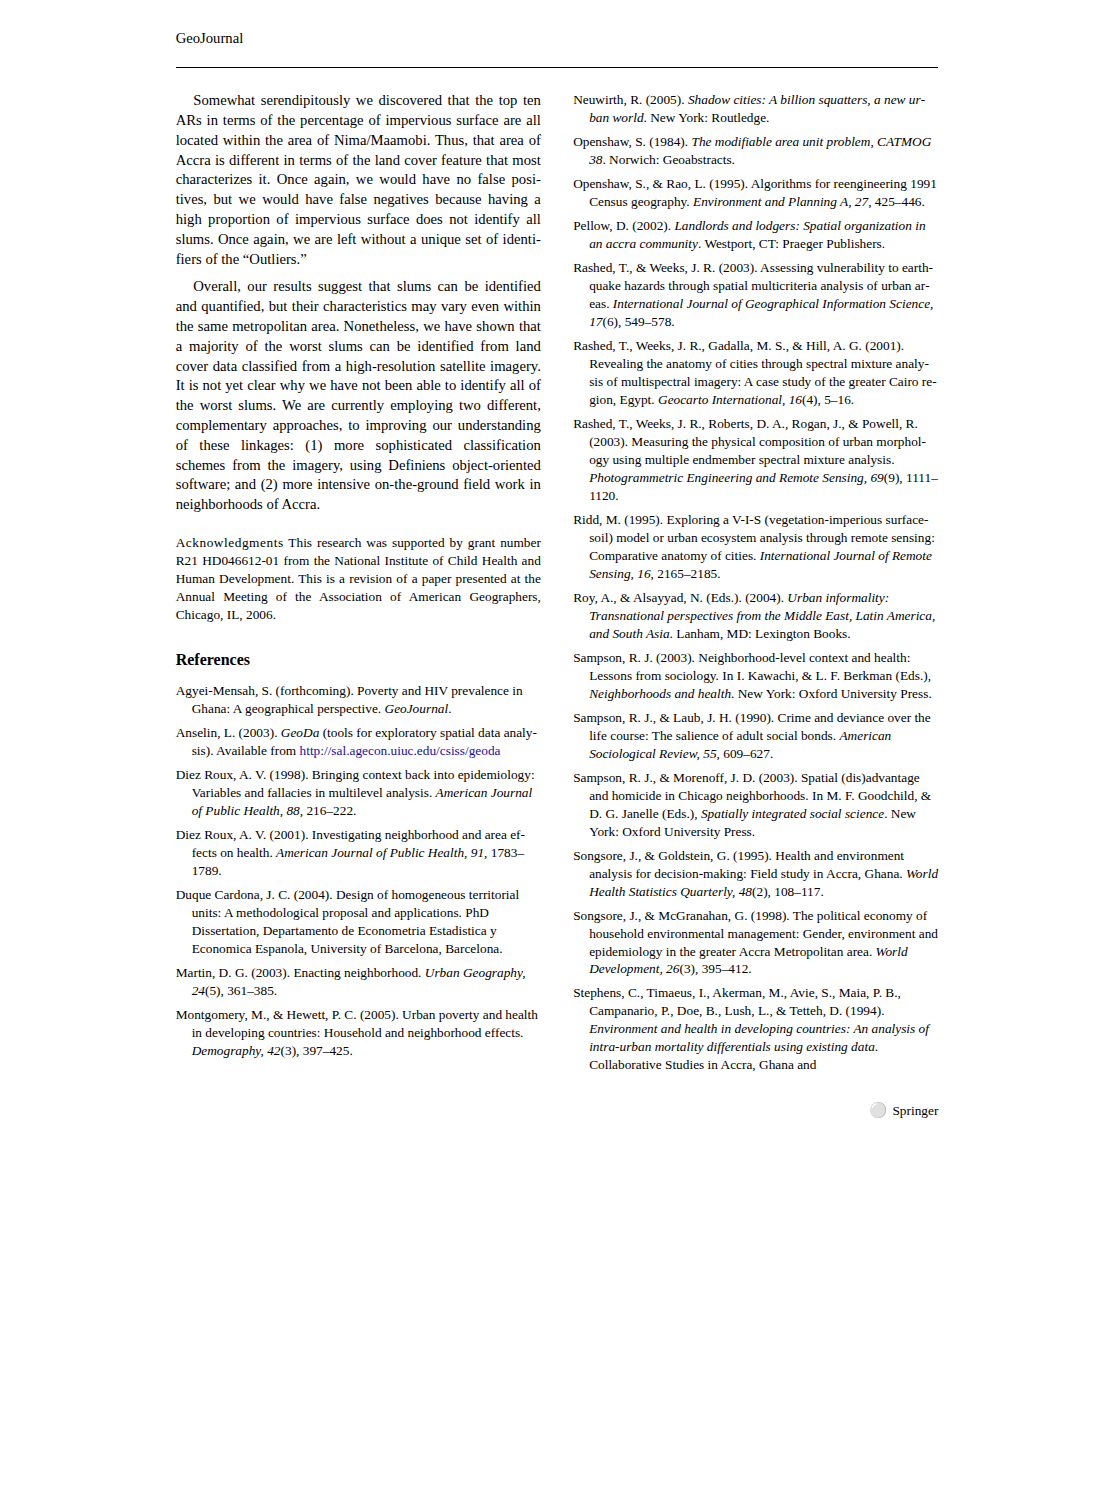GeoJournal
Somewhat serendipitously we discovered that the top ten ARs in terms of the percentage of impervious surface are all located within the area of Nima/Maamobi. Thus, that area of Accra is different in terms of the land cover feature that most characterizes it. Once again, we would have no false positives, but we would have false negatives because having a high proportion of impervious surface does not identify all slums. Once again, we are left without a unique set of identifiers of the “Outliers.”
Overall, our results suggest that slums can be identified and quantified, but their characteristics may vary even within the same metropolitan area. Nonetheless, we have shown that a majority of the worst slums can be identified from land cover data classified from a high-resolution satellite imagery. It is not yet clear why we have not been able to identify all of the worst slums. We are currently employing two different, complementary approaches, to improving our understanding of these linkages: (1) more sophisticated classification schemes from the imagery, using Definiens object-oriented software; and (2) more intensive on-the-ground field work in neighborhoods of Accra.
Acknowledgments This research was supported by grant number R21 HD046612-01 from the National Institute of Child Health and Human Development. This is a revision of a paper presented at the Annual Meeting of the Association of American Geographers, Chicago, IL, 2006.
References
Agyei-Mensah, S. (forthcoming). Poverty and HIV prevalence in Ghana: A geographical perspective. GeoJournal.
Anselin, L. (2003). GeoDa (tools for exploratory spatial data analysis). Available from http://sal.agecon.uiuc.edu/csiss/geoda
Diez Roux, A. V. (1998). Bringing context back into epidemiology: Variables and fallacies in multilevel analysis. American Journal of Public Health, 88, 216–222.
Diez Roux, A. V. (2001). Investigating neighborhood and area effects on health. American Journal of Public Health, 91, 1783–1789.
Duque Cardona, J. C. (2004). Design of homogeneous territorial units: A methodological proposal and applications. PhD Dissertation, Departamento de Econometria Estadistica y Economica Espanola, University of Barcelona, Barcelona.
Martin, D. G. (2003). Enacting neighborhood. Urban Geography, 24(5), 361–385.
Montgomery, M., & Hewett, P. C. (2005). Urban poverty and health in developing countries: Household and neighborhood effects. Demography, 42(3), 397–425.
Neuwirth, R. (2005). Shadow cities: A billion squatters, a new urban world. New York: Routledge.
Openshaw, S. (1984). The modifiable area unit problem, CATMOG 38. Norwich: Geoabstracts.
Openshaw, S., & Rao, L. (1995). Algorithms for reengineering 1991 Census geography. Environment and Planning A, 27, 425–446.
Pellow, D. (2002). Landlords and lodgers: Spatial organization in an accra community. Westport, CT: Praeger Publishers.
Rashed, T., & Weeks, J. R. (2003). Assessing vulnerability to earthquake hazards through spatial multicriteria analysis of urban areas. International Journal of Geographical Information Science, 17(6), 549–578.
Rashed, T., Weeks, J. R., Gadalla, M. S., & Hill, A. G. (2001). Revealing the anatomy of cities through spectral mixture analysis of multispectral imagery: A case study of the greater Cairo region, Egypt. Geocarto International, 16(4), 5–16.
Rashed, T., Weeks, J. R., Roberts, D. A., Rogan, J., & Powell, R. (2003). Measuring the physical composition of urban morphology using multiple endmember spectral mixture analysis. Photogrammetric Engineering and Remote Sensing, 69(9), 1111–1120.
Ridd, M. (1995). Exploring a V-I-S (vegetation-imperious surface-soil) model or urban ecosystem analysis through remote sensing: Comparative anatomy of cities. International Journal of Remote Sensing, 16, 2165–2185.
Roy, A., & Alsayyad, N. (Eds.). (2004). Urban informality: Transnational perspectives from the Middle East, Latin America, and South Asia. Lanham, MD: Lexington Books.
Sampson, R. J. (2003). Neighborhood-level context and health: Lessons from sociology. In I. Kawachi, & L. F. Berkman (Eds.), Neighborhoods and health. New York: Oxford University Press.
Sampson, R. J., & Laub, J. H. (1990). Crime and deviance over the life course: The salience of adult social bonds. American Sociological Review, 55, 609–627.
Sampson, R. J., & Morenoff, J. D. (2003). Spatial (dis)advantage and homicide in Chicago neighborhoods. In M. F. Goodchild, & D. G. Janelle (Eds.), Spatially integrated social science. New York: Oxford University Press.
Songsore, J., & Goldstein, G. (1995). Health and environment analysis for decision-making: Field study in Accra, Ghana. World Health Statistics Quarterly, 48(2), 108–117.
Songsore, J., & McGranahan, G. (1998). The political economy of household environmental management: Gender, environment and epidemiology in the greater Accra Metropolitan area. World Development, 26(3), 395–412.
Stephens, C., Timaeus, I., Akerman, M., Avie, S., Maia, P. B., Campanario, P., Doe, B., Lush, L., & Tetteh, D. (1994). Environment and health in developing countries: An analysis of intra-urban mortality differentials using existing data. Collaborative Studies in Accra, Ghana and
⚪Springer